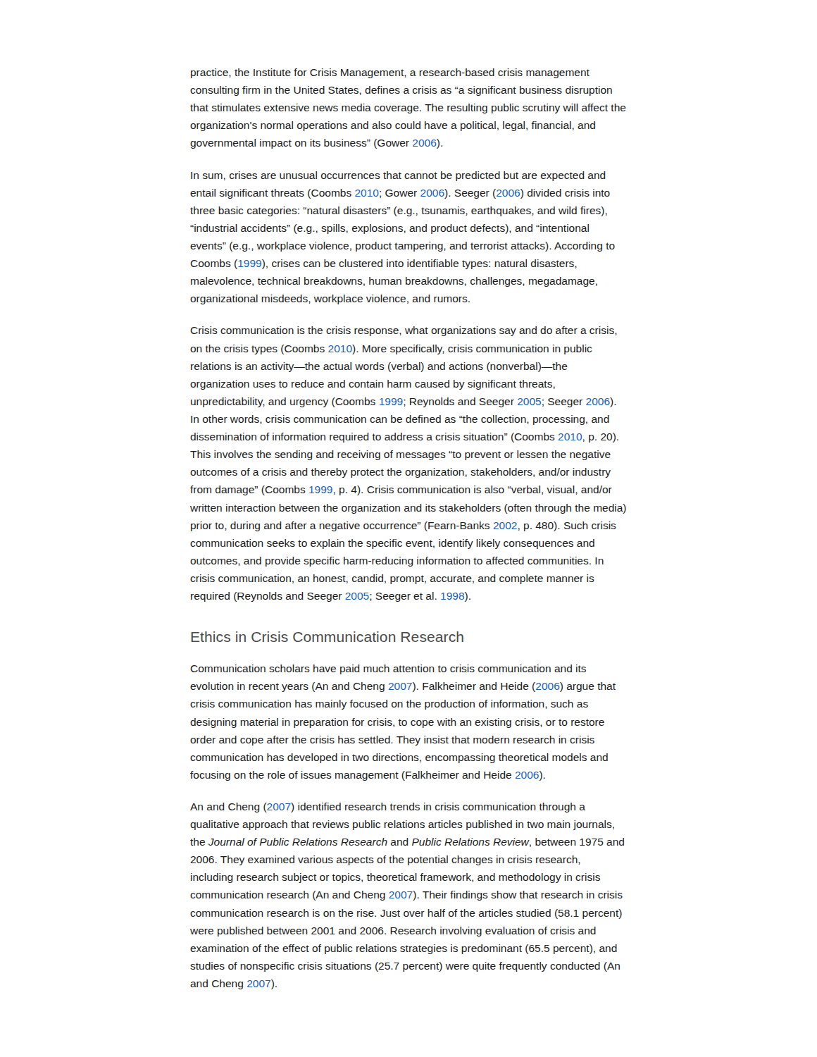practice, the Institute for Crisis Management, a research-based crisis management consulting firm in the United States, defines a crisis as “a significant business disruption that stimulates extensive news media coverage. The resulting public scrutiny will affect the organization's normal operations and also could have a political, legal, financial, and governmental impact on its business” (Gower 2006).
In sum, crises are unusual occurrences that cannot be predicted but are expected and entail significant threats (Coombs 2010; Gower 2006). Seeger (2006) divided crisis into three basic categories: “natural disasters” (e.g., tsunamis, earthquakes, and wild fires), “industrial accidents” (e.g., spills, explosions, and product defects), and “intentional events” (e.g., workplace violence, product tampering, and terrorist attacks). According to Coombs (1999), crises can be clustered into identifiable types: natural disasters, malevolence, technical breakdowns, human breakdowns, challenges, megadamage, organizational misdeeds, workplace violence, and rumors.
Crisis communication is the crisis response, what organizations say and do after a crisis, on the crisis types (Coombs 2010). More specifically, crisis communication in public relations is an activity—the actual words (verbal) and actions (nonverbal)—the organization uses to reduce and contain harm caused by significant threats, unpredictability, and urgency (Coombs 1999; Reynolds and Seeger 2005; Seeger 2006). In other words, crisis communication can be defined as “the collection, processing, and dissemination of information required to address a crisis situation” (Coombs 2010, p. 20). This involves the sending and receiving of messages “to prevent or lessen the negative outcomes of a crisis and thereby protect the organization, stakeholders, and/or industry from damage” (Coombs 1999, p. 4). Crisis communication is also “verbal, visual, and/or written interaction between the organization and its stakeholders (often through the media) prior to, during and after a negative occurrence” (Fearn-Banks 2002, p. 480). Such crisis communication seeks to explain the specific event, identify likely consequences and outcomes, and provide specific harm-reducing information to affected communities. In crisis communication, an honest, candid, prompt, accurate, and complete manner is required (Reynolds and Seeger 2005; Seeger et al. 1998).
Ethics in Crisis Communication Research
Communication scholars have paid much attention to crisis communication and its evolution in recent years (An and Cheng 2007). Falkheimer and Heide (2006) argue that crisis communication has mainly focused on the production of information, such as designing material in preparation for crisis, to cope with an existing crisis, or to restore order and cope after the crisis has settled. They insist that modern research in crisis communication has developed in two directions, encompassing theoretical models and focusing on the role of issues management (Falkheimer and Heide 2006).
An and Cheng (2007) identified research trends in crisis communication through a qualitative approach that reviews public relations articles published in two main journals, the Journal of Public Relations Research and Public Relations Review, between 1975 and 2006. They examined various aspects of the potential changes in crisis research, including research subject or topics, theoretical framework, and methodology in crisis communication research (An and Cheng 2007). Their findings show that research in crisis communication research is on the rise. Just over half of the articles studied (58.1 percent) were published between 2001 and 2006. Research involving evaluation of crisis and examination of the effect of public relations strategies is predominant (65.5 percent), and studies of nonspecific crisis situations (25.7 percent) were quite frequently conducted (An and Cheng 2007).